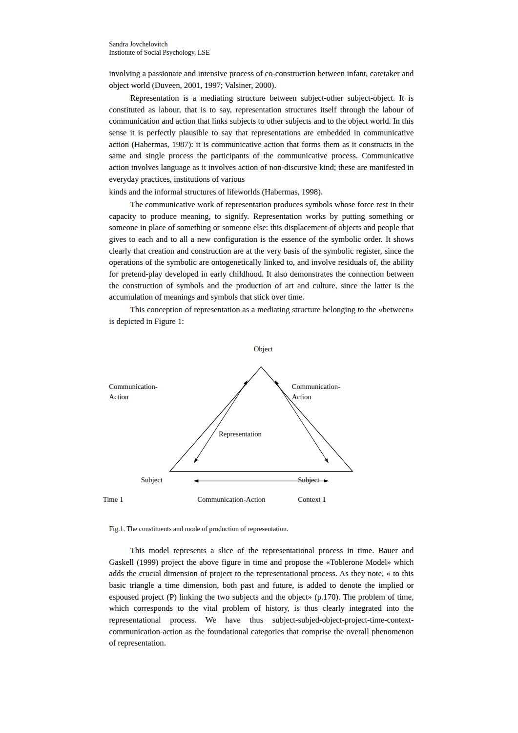Sandra Jovchelovitch
Instiotute of Social Psychology, LSE
involving a passionate and intensive process of co-construction between infant, caretaker and object world (Duveen, 2001, 1997; Valsiner, 2000).
Representation is a mediating structure between subject-other subject-object. It is constituted as labour, that is to say, representation structures itself through the labour of communication and action that links subjects to other subjects and to the object world. In this sense it is perfectly plausible to say that representations are embedded in communicative action (Habermas, 1987): it is communicative action that forms them as it constructs in the same and single process the participants of the communicative process. Communicative action involves language as it involves action of non-discursive kind; these are manifested in everyday practices, institutions of various
kinds and the informal structures of lifeworlds (Habermas, 1998).
The communicative work of representation produces symbols whose force rest in their capacity to produce meaning, to signify. Representation works by putting something or someone in place of something or someone else: this displacement of objects and people that gives to each and to all a new configuration is the essence of the symbolic order. It shows clearly that creation and construction are at the very basis of the symbolic register, since the operations of the symbolic are ontogenetically linked to, and involve residuals of, the ability for pretend-play developed in early childhood. It also demonstrates the connection between the construction of symbols and the production of art and culture, since the latter is the accumulation of meanings and symbols that stick over time.
This conception of representation as a mediating structure belonging to the «between» is depicted in Figure 1:
Object Communication-
Action Communication-
Action Representation Subject Subject Time 1 Communication-Action Context 1
Fig.1. The constituents and mode of production of representation.
This model represents a slice of the representational process in time. Bauer and Gaskell (1999) project the above figure in time and propose the «Toblerone Model» which adds the crucial dimension of project to the representational process. As they note, « to this basic triangle a time dimension, both past and future, is added to denote the implied or espoused project (P) linking the two subjects and the object» (p.170). The problem of time, which corresponds to the vital problem of history, is thus clearly integrated into the representational process. We have thus subject-subjed-object-project-time-context-comrnunication-action as the foundational categories that comprise the overall phenomenon of representation.